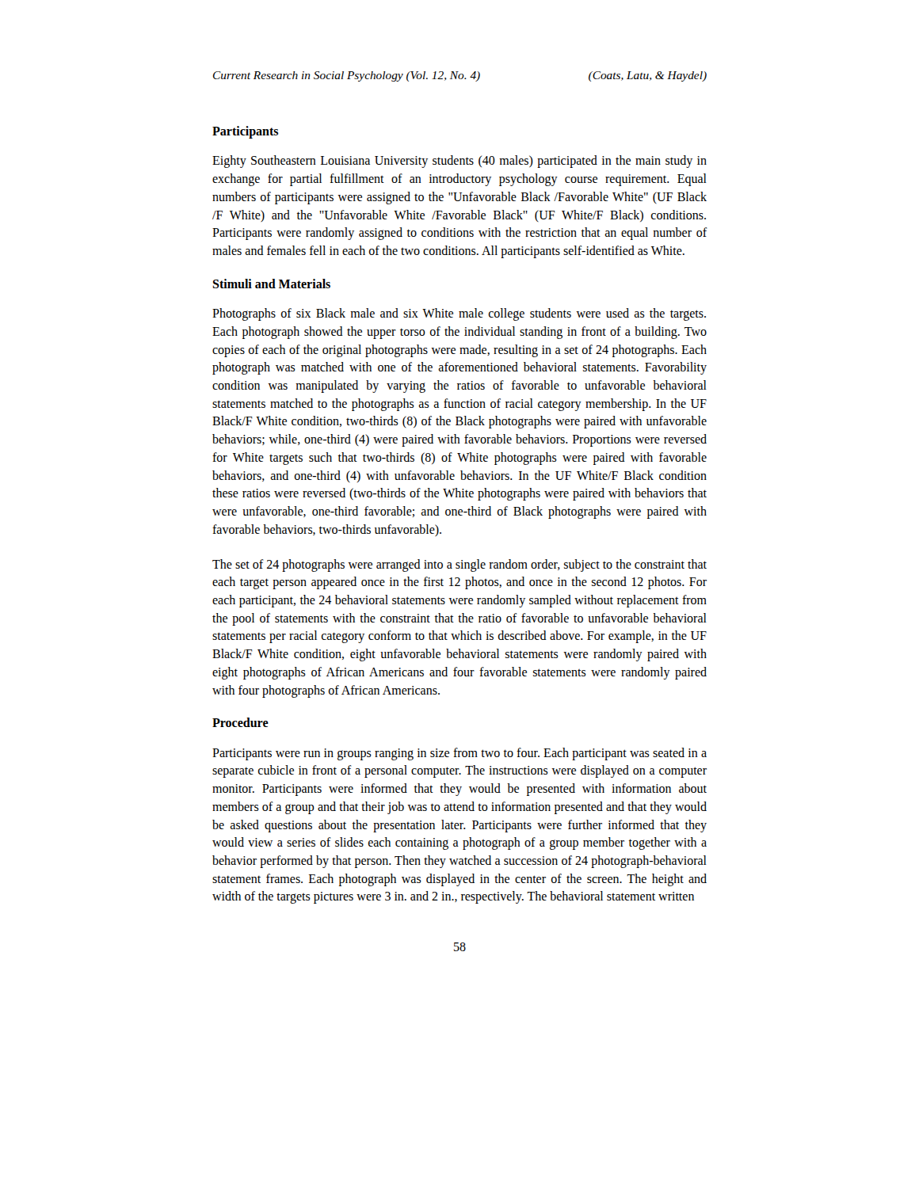Current Research in Social Psychology (Vol. 12, No. 4) (Coats, Latu, & Haydel)
Participants
Eighty Southeastern Louisiana University students (40 males) participated in the main study in exchange for partial fulfillment of an introductory psychology course requirement. Equal numbers of participants were assigned to the "Unfavorable Black /Favorable White" (UF Black /F White) and the "Unfavorable White /Favorable Black" (UF White/F Black) conditions. Participants were randomly assigned to conditions with the restriction that an equal number of males and females fell in each of the two conditions. All participants self-identified as White.
Stimuli and Materials
Photographs of six Black male and six White male college students were used as the targets. Each photograph showed the upper torso of the individual standing in front of a building. Two copies of each of the original photographs were made, resulting in a set of 24 photographs. Each photograph was matched with one of the aforementioned behavioral statements. Favorability condition was manipulated by varying the ratios of favorable to unfavorable behavioral statements matched to the photographs as a function of racial category membership. In the UF Black/F White condition, two-thirds (8) of the Black photographs were paired with unfavorable behaviors; while, one-third (4) were paired with favorable behaviors. Proportions were reversed for White targets such that two-thirds (8) of White photographs were paired with favorable behaviors, and one-third (4) with unfavorable behaviors. In the UF White/F Black condition these ratios were reversed (two-thirds of the White photographs were paired with behaviors that were unfavorable, one-third favorable; and one-third of Black photographs were paired with favorable behaviors, two-thirds unfavorable).
The set of 24 photographs were arranged into a single random order, subject to the constraint that each target person appeared once in the first 12 photos, and once in the second 12 photos. For each participant, the 24 behavioral statements were randomly sampled without replacement from the pool of statements with the constraint that the ratio of favorable to unfavorable behavioral statements per racial category conform to that which is described above. For example, in the UF Black/F White condition, eight unfavorable behavioral statements were randomly paired with eight photographs of African Americans and four favorable statements were randomly paired with four photographs of African Americans.
Procedure
Participants were run in groups ranging in size from two to four. Each participant was seated in a separate cubicle in front of a personal computer. The instructions were displayed on a computer monitor. Participants were informed that they would be presented with information about members of a group and that their job was to attend to information presented and that they would be asked questions about the presentation later. Participants were further informed that they would view a series of slides each containing a photograph of a group member together with a behavior performed by that person. Then they watched a succession of 24 photograph-behavioral statement frames. Each photograph was displayed in the center of the screen. The height and width of the targets pictures were 3 in. and 2 in., respectively. The behavioral statement written
58